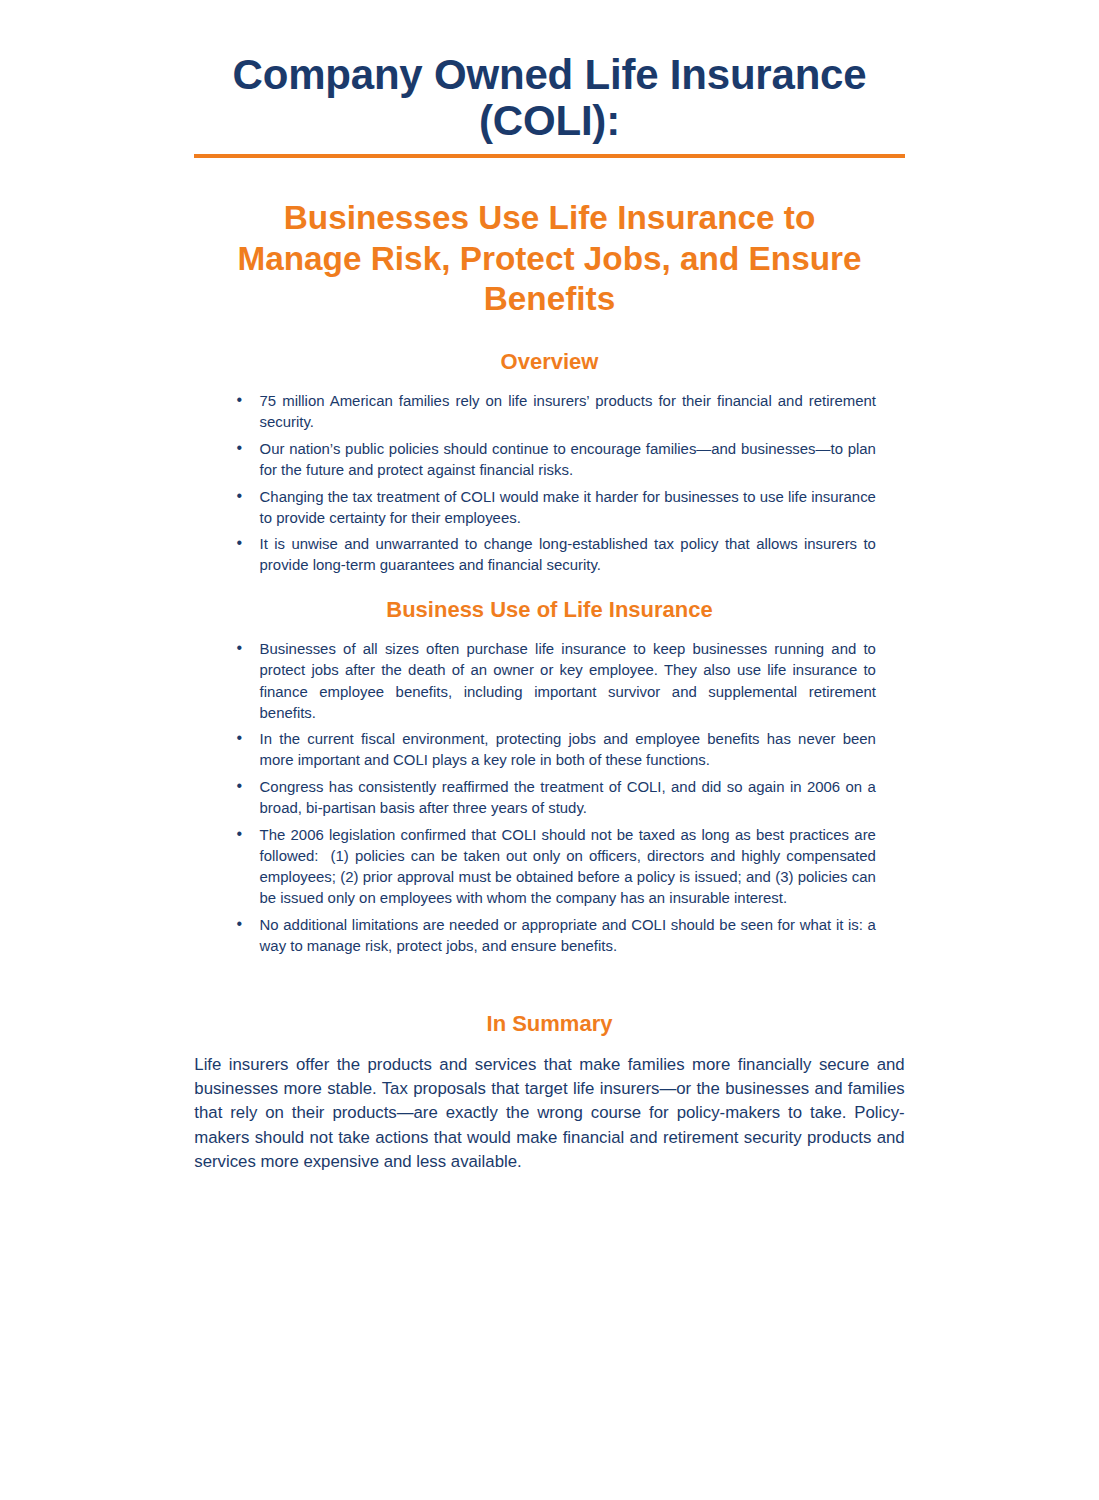Company Owned Life Insurance (COLI):
Businesses Use Life Insurance to Manage Risk, Protect Jobs, and Ensure Benefits
Overview
75 million American families rely on life insurers’ products for their financial and retirement security.
Our nation’s public policies should continue to encourage families—and businesses—to plan for the future and protect against financial risks.
Changing the tax treatment of COLI would make it harder for businesses to use life insurance to provide certainty for their employees.
It is unwise and unwarranted to change long-established tax policy that allows insurers to provide long-term guarantees and financial security.
Business Use of Life Insurance
Businesses of all sizes often purchase life insurance to keep businesses running and to protect jobs after the death of an owner or key employee. They also use life insurance to finance employee benefits, including important survivor and supplemental retirement benefits.
In the current fiscal environment, protecting jobs and employee benefits has never been more important and COLI plays a key role in both of these functions.
Congress has consistently reaffirmed the treatment of COLI, and did so again in 2006 on a broad, bi-partisan basis after three years of study.
The 2006 legislation confirmed that COLI should not be taxed as long as best practices are followed: (1) policies can be taken out only on officers, directors and highly compensated employees; (2) prior approval must be obtained before a policy is issued; and (3) policies can be issued only on employees with whom the company has an insurable interest.
No additional limitations are needed or appropriate and COLI should be seen for what it is: a way to manage risk, protect jobs, and ensure benefits.
In Summary
Life insurers offer the products and services that make families more financially secure and businesses more stable. Tax proposals that target life insurers—or the businesses and families that rely on their products—are exactly the wrong course for policy-makers to take. Policy-makers should not take actions that would make financial and retirement security products and services more expensive and less available.